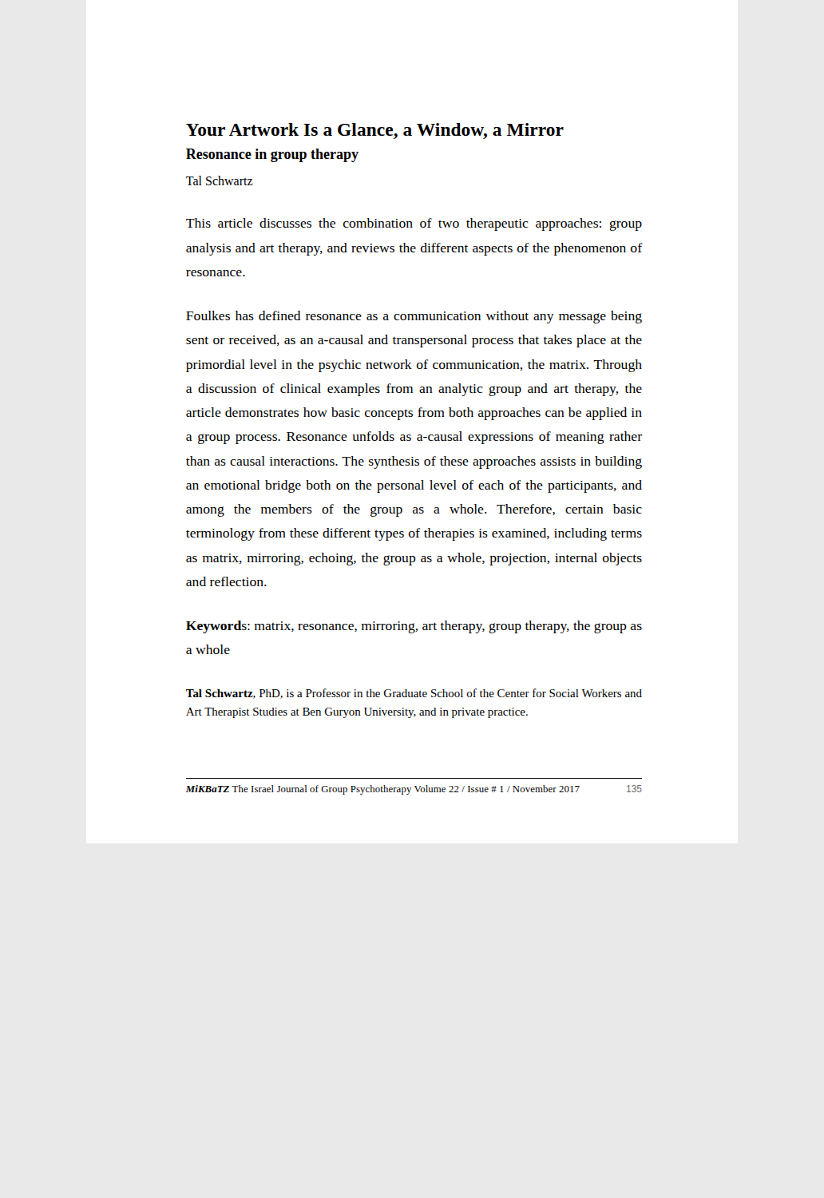Your Artwork Is a Glance, a Window, a Mirror
Resonance in group therapy
Tal Schwartz
This article discusses the combination of two therapeutic approaches: group analysis and art therapy, and reviews the different aspects of the phenomenon of resonance.
Foulkes has defined resonance as a communication without any message being sent or received, as an a-causal and transpersonal process that takes place at the primordial level in the psychic network of communication, the matrix. Through a discussion of clinical examples from an analytic group and art therapy, the article demonstrates how basic concepts from both approaches can be applied in a group process. Resonance unfolds as a-causal expressions of meaning rather than as causal interactions. The synthesis of these approaches assists in building an emotional bridge both on the personal level of each of the participants, and among the members of the group as a whole. Therefore, certain basic terminology from these different types of therapies is examined, including terms as matrix, mirroring, echoing, the group as a whole, projection, internal objects and reflection.
Keywords: matrix, resonance, mirroring, art therapy, group therapy, the group as a whole
Tal Schwartz, PhD, is a Professor in the Graduate School of the Center for Social Workers and Art Therapist Studies at Ben Guryon University, and in private practice.
MiKBaTZ The Israel Journal of Group Psychotherapy Volume 22 / Issue # 1 / November 2017
135